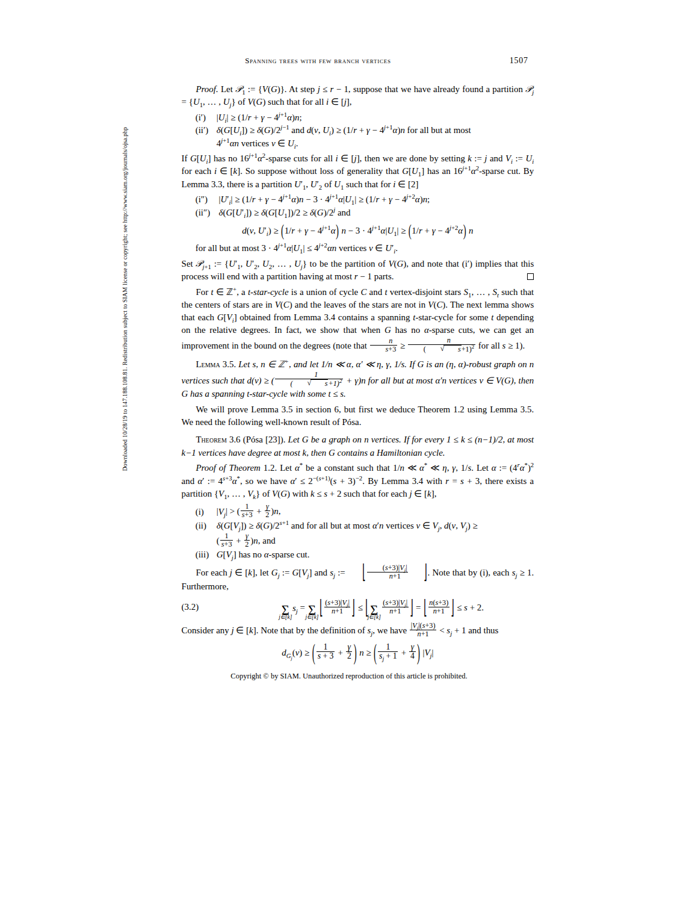Downloaded 10/28/19 to 147.188.108.81. Redistribution subject to SIAM license or copyright; see http://www.siam.org/journals/ojsa.php
Spanning trees with few branch vertices 1507
Proof. Let 𝒫1 := {V(G)}. At step j ≤ r − 1, suppose that we have already found a partition 𝒫j = {U1, … , Uj} of V(G) such that for all i ∈ [j],
(i′)
|Ui| ≥ (1/r + γ − 4j+1α)n;
(ii′)
δ(G[Ui]) ≥ δ(G)/2j−1 and d(v, Ui) ≥ (1/r + γ − 4j+1α)n for all but at most
4j+1αn vertices v ∈ Ui.
If G[Ui] has no 16j+1α2-sparse cuts for all i ∈ [j], then we are done by setting k := j and Vi := Ui for each i ∈ [k]. So suppose without loss of generality that G[U1] has an 16j+1α2-sparse cut. By Lemma 3.3, there is a partition U′1, U′2 of U1 such that for i ∈ [2]
(i″)
|U′i| ≥ (1/r + γ − 4j+1α)n − 3 · 4j+1α|U1| ≥ (1/r + γ − 4j+2α)n;
(ii″)
δ(G[U′i]) ≥ δ(G[U1])/2 ≥ δ(G)/2j and
d(v, U′i) ≥ (1/r + γ − 4j+1α) n − 3 · 4j+1α|U1| ≥ (1/r + γ − 4j+2α) n
for all but at most 3 · 4j+1α|U1| ≤ 4j+2αn vertices v ∈ U′i.
Set 𝒫j+1 := {U′1, U′2, U2, … , Uj} to be the partition of V(G), and note that (i′) implies that this process will end with a partition having at most r − 1 parts.
For t ∈ ℤ+, a t-star-cycle is a union of cycle C and t vertex-disjoint stars S1, … , St such that the centers of stars are in V(C) and the leaves of the stars are not in V(C). The next lemma shows that each G[Vi] obtained from Lemma 3.4 contains a spanning t-star-cycle for some t depending on the relative degrees. In fact, we show that when G has no α-sparse cuts, we can get an improvement in the bound on the degrees (note that ns+3 ≥ n(s+1)2 for all s ≥ 1).
Lemma 3.5. Let s, n ∈ ℤ+, and let 1/n ≪ α, α′ ≪ η, γ, 1/s. If G is an (η, α)-robust graph on n vertices such that d(v) ≥ (1(s+1)2 + γ)n for all but at most α′n vertices v ∈ V(G), then G has a spanning t-star-cycle with some t ≤ s.
We will prove Lemma 3.5 in section 6, but first we deduce Theorem 1.2 using Lemma 3.5. We need the following well-known result of Pósa.
Theorem 3.6 (Pósa [23]). Let G be a graph on n vertices. If for every 1 ≤ k ≤ (n−1)/2, at most k−1 vertices have degree at most k, then G contains a Hamiltonian cycle.
Proof of Theorem 1.2. Let α* be a constant such that 1/n ≪ α* ≪ η, γ, 1/s. Let α := (4rα*)2 and α′ := 4s+3α*, so we have α′ ≤ 2−(s+1)(s + 3)−2. By Lemma 3.4 with r = s + 3, there exists a partition {V1, … , Vk} of V(G) with k ≤ s + 2 such that for each j ∈ [k],
(i)
|Vj| > (1 s+3 + γ 2)n,
(ii)
δ(G[Vj]) ≥ δ(G)/2s+1 and for all but at most α′n vertices v ∈ Vj, d(v, Vj) ≥
(1 s+3 + γ 2)n, and
(iii)
G[Vj] has no α-sparse cut.
For each j ∈ [k], let Gj := G[Vj] and sj := ⌊(s+3)|Vj|n+1⌋. Note that by (i), each sj ≥ 1. Furthermore,
(3.2)
Σj∈[k] sj = Σj∈[k] ⌊(s+3)|Vj|n+1⌋ ≤ ⌊Σj∈[k] (s+3)|Vj|n+1⌋ = ⌊n(s+3) n+1⌋ ≤ s + 2.
Consider any j ∈ [k]. Note that by the definition of sj, we have |Vj|(s+3) n+1 < sj + 1 and thus
dGj(v) ≥ (1 s + 3 + γ 2) n ≥ (1 sj + 1 + γ 4) |Vj|
Copyright © by SIAM. Unauthorized reproduction of this article is prohibited.